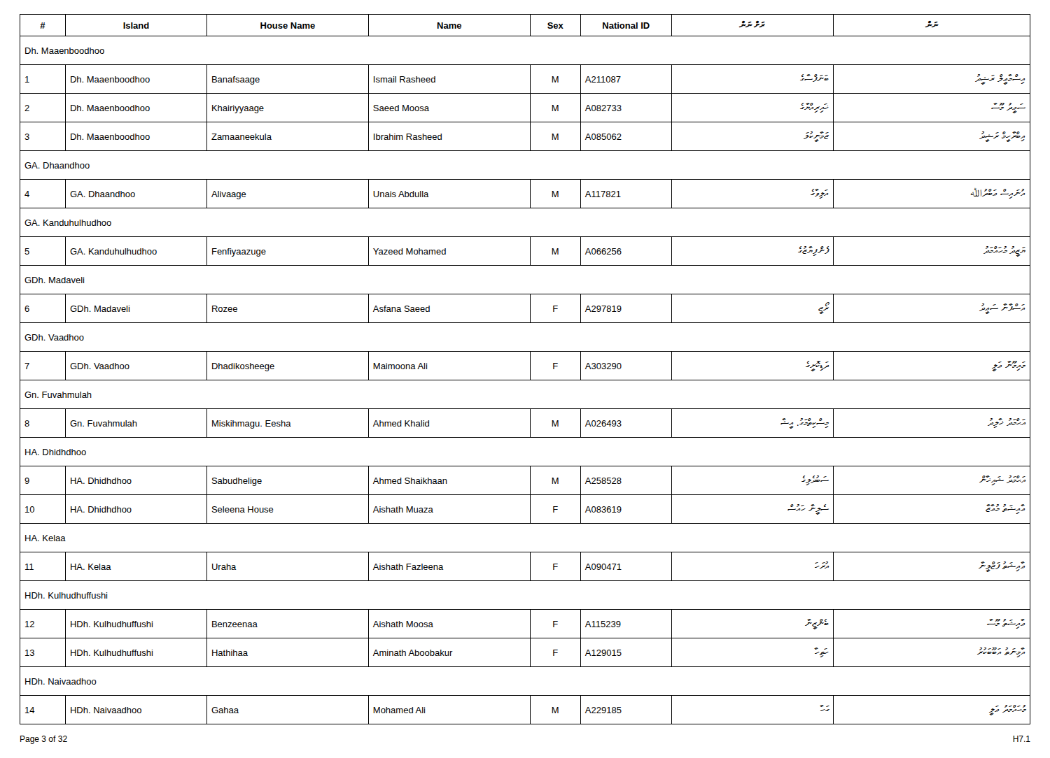| # | Island | House Name | Name | Sex | National ID | ރަށް ނަން | ނަން |
| --- | --- | --- | --- | --- | --- | --- | --- |
| Dh. Maaenboodhoo |
| 1 | Dh. Maaenboodhoo | Banafsaage | Ismail Rasheed | M | A211087 | ބަނަފްސާގެ | އިސްމާޢީލް ރަޝީދު |
| 2 | Dh. Maaenboodhoo | Khairiyyaage | Saeed Moosa | M | A082733 | ޚައިރިއްޔާގެ | ސަޢީދު މޫސާ |
| 3 | Dh. Maaenboodhoo | Zamaaneekula | Ibrahim Rasheed | M | A085062 | ޒަމާނީކުލަ | އިބްރާހީމް ރަޝީދު |
| GA. Dhaandhoo |
| 4 | GA. Dhaandhoo | Alivaage | Unais Abdulla | M | A117821 | އަލިވާގެ | އުނައިސް ޢަބްދުﷲ |
| GA. Kanduhulhudhoo |
| 5 | GA. Kanduhulhudhoo | Fenfiyaazuge | Yazeed Mohamed | M | A066256 | ފެންފިޔާޒުގެ | ޔަޒީދު މުޙައްމަދު |
| GDh. Madaveli |
| 6 | GDh. Madaveli | Rozee | Asfana Saeed | F | A297819 | ރޯޒީ | އަސްފާނާ ސަޢީދު |
| GDh. Vaadhoo |
| 7 | GDh. Vaadhoo | Dhadikosheege | Maimoona Ali | F | A303290 | ދަޑިކޮށީގެ | މައިމޫނާ ޢަލީ |
| Gn. Fuvahmulah |
| 8 | Gn. Fuvahmulah | Miskihmagu. Eesha | Ahmed Khalid | M | A026493 | މިސްކިތްމަގު. އީޝާ | އަޙްމަދު ޚާލިދު |
| HA. Dhidhdhoo |
| 9 | HA. Dhidhdhoo | Sabudhelige | Ahmed Shaikhaan | M | A258528 | ސަބުދެލިގެ | އަޙްމަދު ޝައިޚާން |
| 10 | HA. Dhidhdhoo | Seleena House | Aishath Muaza | F | A083619 | ސެލީނާ ހައުސް | ޢާއިޝަތު މުޢާޒާ |
| HA. Kelaa |
| 11 | HA. Kelaa | Uraha | Aishath Fazleena | F | A090471 | އުރަހަ | ޢާއިޝަތު ފަޒްލީނާ |
| HDh. Kulhudhuffushi |
| 12 | HDh. Kulhudhuffushi | Benzeenaa | Aishath Moosa | F | A115239 | ބެންޒީނާ | ޢާއިޝަތު މޫސާ |
| 13 | HDh. Kulhudhuffushi | Hathihaa | Aminath Aboobakur | F | A129015 | ހަތިހާ | އާމިނަތު އަބޫބަކުރު |
| HDh. Naivaadhoo |
| 14 | HDh. Naivaadhoo | Gahaa | Mohamed Ali | M | A229185 | ގަހާ | މުޙައްމަދު ޢަލީ |
Page 3 of 32
H7.1